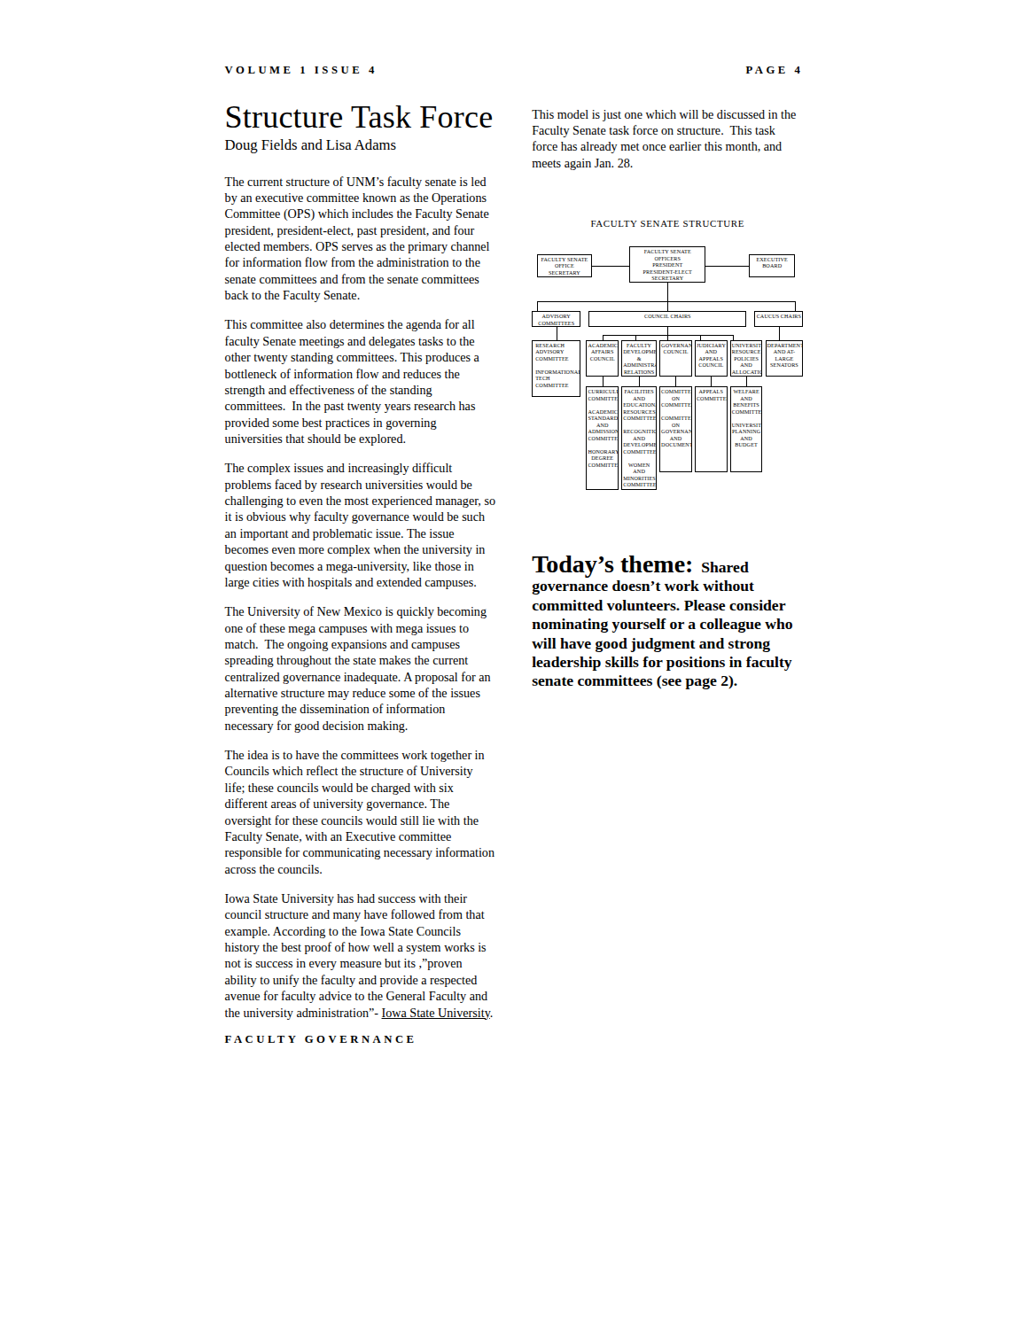VOLUME 1 ISSUE 4
PAGE 4
Structure Task Force
Doug Fields and Lisa Adams
The current structure of UNM’s faculty senate is led by an executive committee known as the Operations Committee (OPS) which includes the Faculty Senate president, president-elect, past president, and four elected members. OPS serves as the primary channel for information flow from the administration to the senate committees and from the senate committees back to the Faculty Senate.
This committee also determines the agenda for all faculty Senate meetings and delegates tasks to the other twenty standing committees. This produces a bottleneck of information flow and reduces the strength and effectiveness of the standing committees. In the past twenty years research has provided some best practices in governing universities that should be explored.
The complex issues and increasingly difficult problems faced by research universities would be challenging to even the most experienced manager, so it is obvious why faculty governance would be such an important and problematic issue. The issue becomes even more complex when the university in question becomes a mega-university, like those in large cities with hospitals and extended campuses.
The University of New Mexico is quickly becoming one of these mega campuses with mega issues to match. The ongoing expansions and campuses spreading throughout the state makes the current centralized governance inadequate. A proposal for an alternative structure may reduce some of the issues preventing the dissemination of information necessary for good decision making.
The idea is to have the committees work together in Councils which reflect the structure of University life; these councils would be charged with six different areas of university governance. The oversight for these councils would still lie with the Faculty Senate, with an Executive committee responsible for communicating necessary information across the councils.
Iowa State University has had success with their council structure and many have followed from that example. According to the Iowa State Councils history the best proof of how well a system works is not is success in every measure but its ,”proven ability to unify the faculty and provide a respected avenue for faculty advice to the General Faculty and the university administration”- Iowa State University.
This model is just one which will be discussed in the Faculty Senate task force on structure. This task force has already met once earlier this month, and meets again Jan. 28.
Faculty Senate Structure
Faculty Senate
Office Secretary
Faculty Senate Officers
President
President-Elect
Secretary
Executive
Board
Advisory Committees
Council Chairs
Caucus Chairs
Research Advisory
Committee
Informational Tech
Committee
Business & Finance
Advisory Committee
Academic
Affairs
Council
Faculty
Development
& Administrative
Relations
Council
Governance
Council
Judiciary
and Appeals
Council
University
Resource
Policies and
Allocations
Council
Departmental
and At-Large
Senators
Curriculum
Committee
Academic
Standards
and
Admissions
Committee
Honorary
Degree
Committee
Facilities and
Educational
Resources
Committee
Recognition
and
Development
Committee
Women and
Minorities
Committee
Committee
on
Committees
Committee on
Governance
and
Documents
Appeals
Committee
Welfare
and
Benefits
Committee
University
Planning
and Budget
Today’s theme: Shared governance doesn’t work without committed volunteers. Please consider nominating yourself or a colleague who will have good judgment and strong leadership skills for positions in faculty senate committees (see page 2).
FACULTY GOVERNANCE